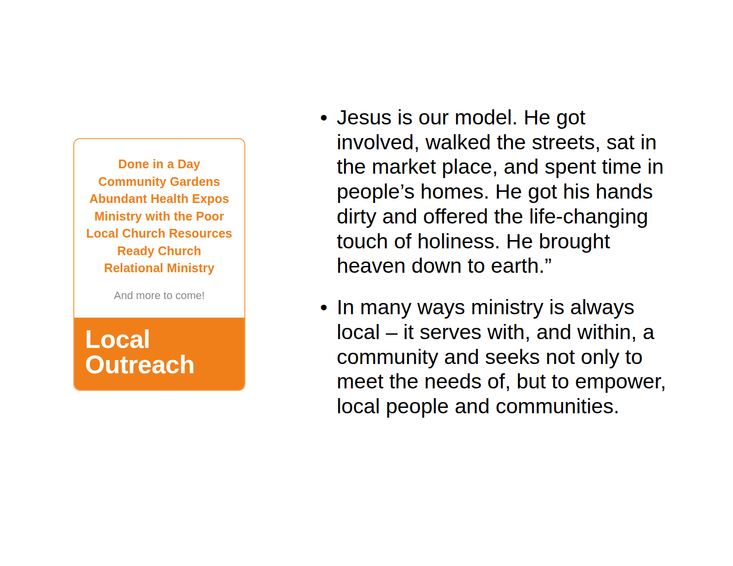Done in a Day
Community Gardens
Abundant Health Expos
Ministry with the Poor
Local Church Resources
Ready Church
Relational Ministry
And more to come!
Local
Outreach
Jesus is our model. He got involved, walked the streets, sat in the market place, and spent time in people’s homes. He got his hands dirty and offered the life-changing touch of holiness. He brought heaven down to earth.”
In many ways ministry is always local – it serves with, and within, a community and seeks not only to meet the needs of, but to empower, local people and communities.